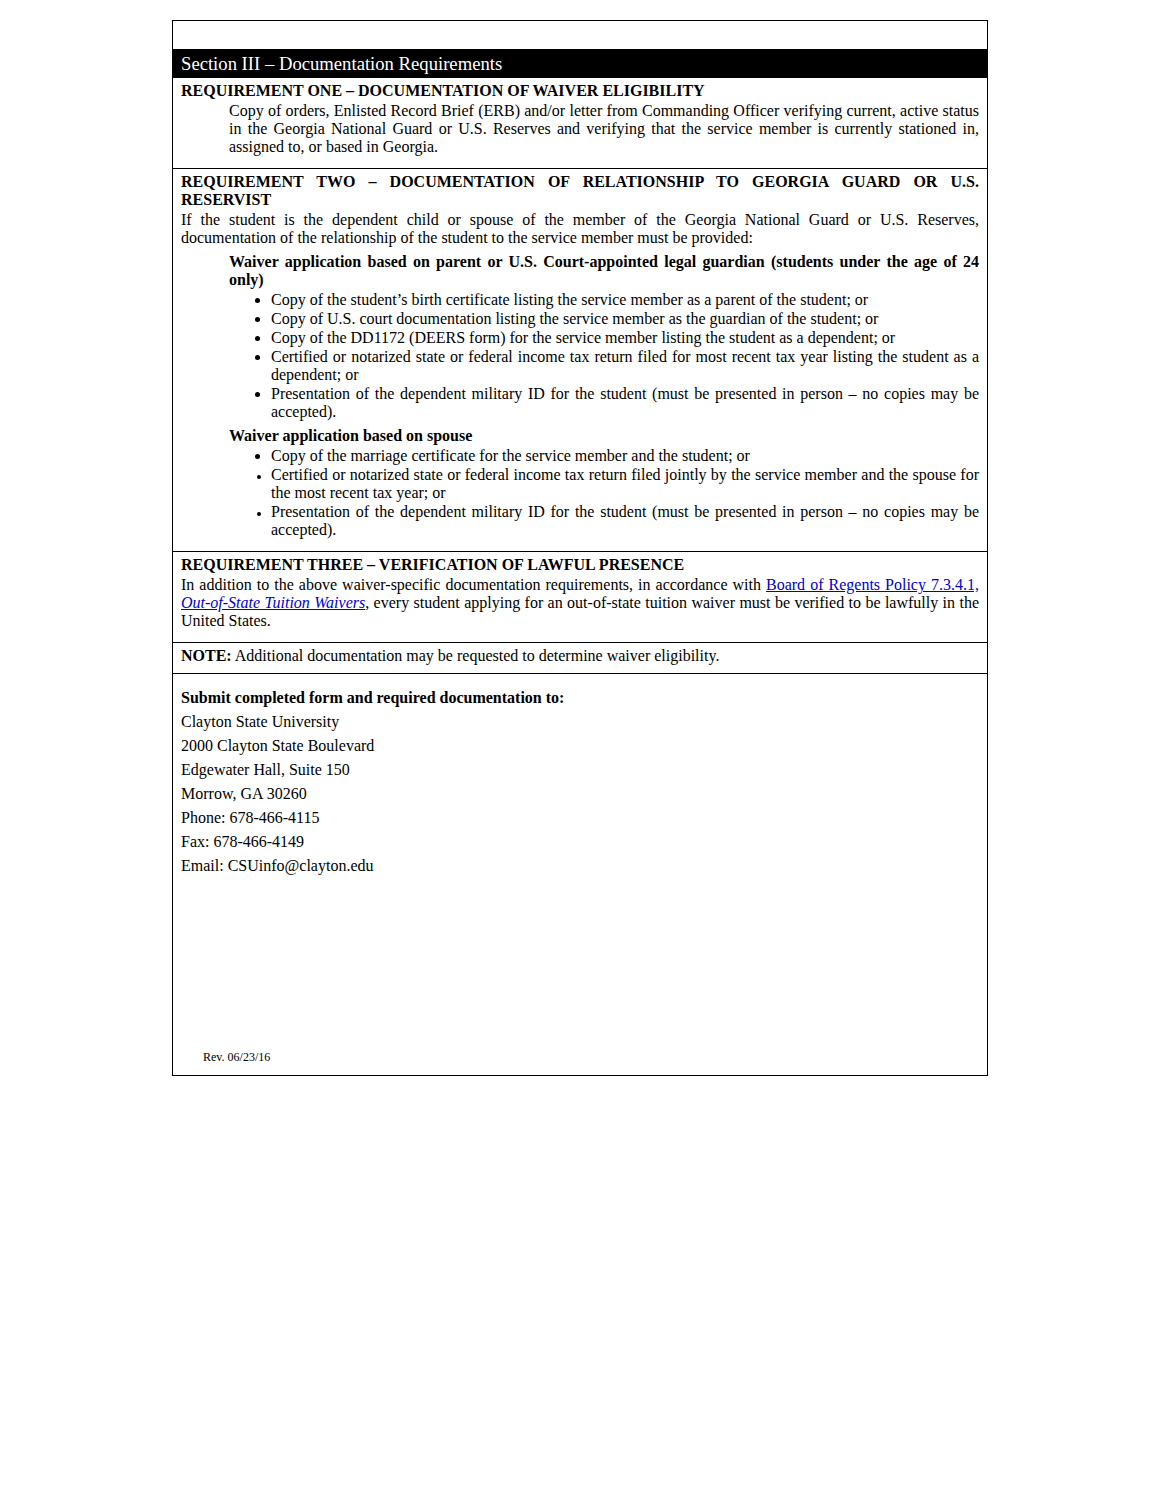Section III – Documentation Requirements
REQUIREMENT ONE – DOCUMENTATION OF WAIVER ELIGIBILITY
Copy of orders, Enlisted Record Brief (ERB) and/or letter from Commanding Officer verifying current, active status in the Georgia National Guard or U.S. Reserves and verifying that the service member is currently stationed in, assigned to, or based in Georgia.
REQUIREMENT TWO – DOCUMENTATION OF RELATIONSHIP TO GEORGIA GUARD OR U.S. RESERVIST
If the student is the dependent child or spouse of the member of the Georgia National Guard or U.S. Reserves, documentation of the relationship of the student to the service member must be provided:
Waiver application based on parent or U.S. Court-appointed legal guardian (students under the age of 24 only)
Copy of the student’s birth certificate listing the service member as a parent of the student; or
Copy of U.S. court documentation listing the service member as the guardian of the student; or
Copy of the DD1172 (DEERS form) for the service member listing the student as a dependent; or
Certified or notarized state or federal income tax return filed for most recent tax year listing the student as a dependent; or
Presentation of the dependent military ID for the student (must be presented in person – no copies may be accepted).
Waiver application based on spouse
Copy of the marriage certificate for the service member and the student; or
Certified or notarized state or federal income tax return filed jointly by the service member and the spouse for the most recent tax year; or
Presentation of the dependent military ID for the student (must be presented in person – no copies may be accepted).
REQUIREMENT THREE – VERIFICATION OF LAWFUL PRESENCE
In addition to the above waiver-specific documentation requirements, in accordance with Board of Regents Policy 7.3.4.1, Out-of-State Tuition Waivers, every student applying for an out-of-state tuition waiver must be verified to be lawfully in the United States.
NOTE: Additional documentation may be requested to determine waiver eligibility.
Submit completed form and required documentation to:
Clayton State University
2000 Clayton State Boulevard
Edgewater Hall, Suite 150
Morrow, GA 30260
Phone: 678-466-4115
Fax: 678-466-4149
Email: CSUinfo@clayton.edu
Rev. 06/23/16